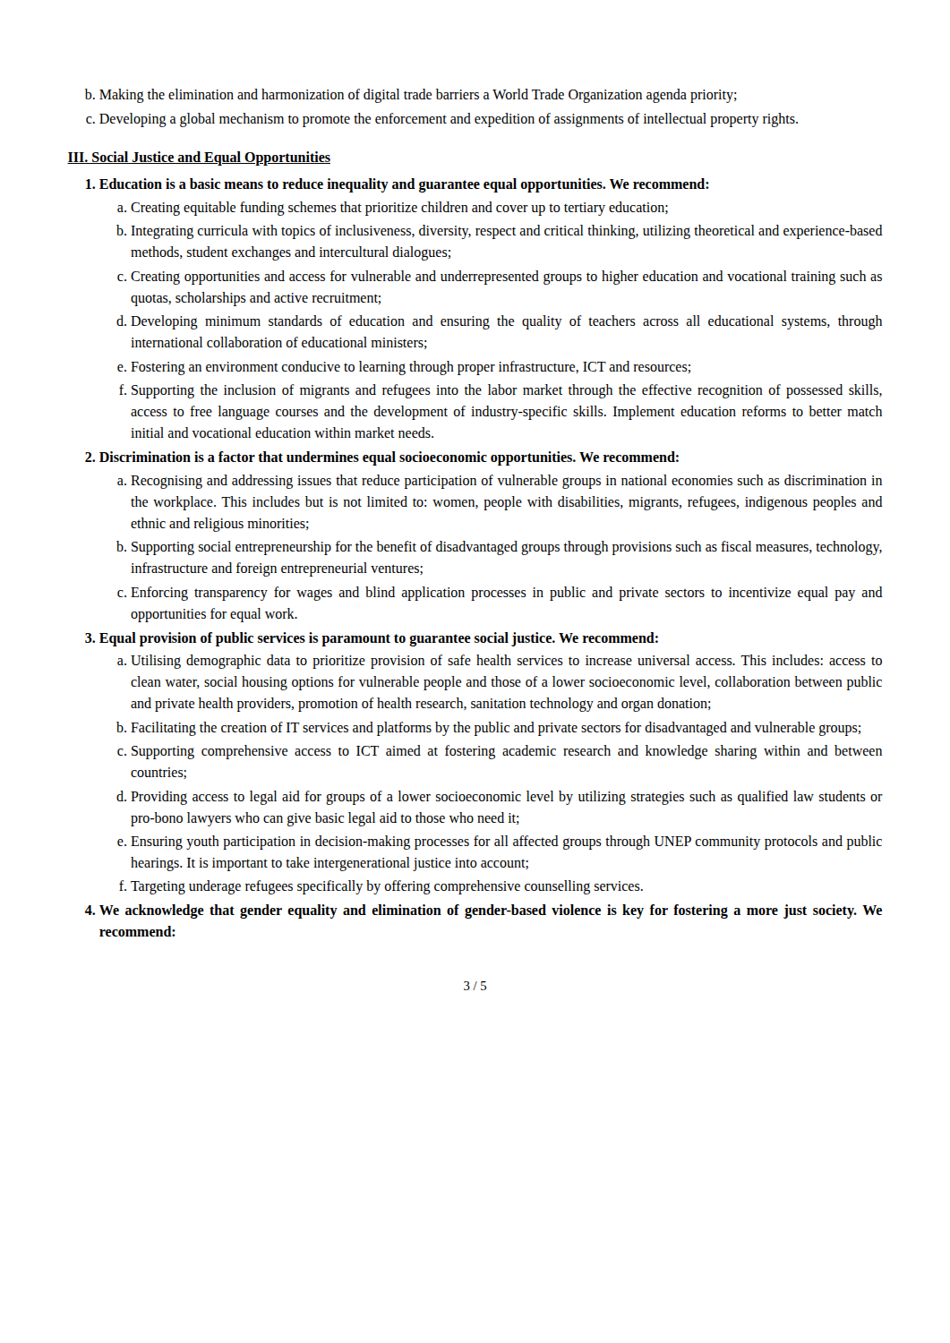Making the elimination and harmonization of digital trade barriers a World Trade Organization agenda priority;
Developing a global mechanism to promote the enforcement and expedition of assignments of intellectual property rights.
III. Social Justice and Equal Opportunities
Education is a basic means to reduce inequality and guarantee equal opportunities. We recommend:
Creating equitable funding schemes that prioritize children and cover up to tertiary education;
Integrating curricula with topics of inclusiveness, diversity, respect and critical thinking, utilizing theoretical and experience-based methods, student exchanges and intercultural dialogues;
Creating opportunities and access for vulnerable and underrepresented groups to higher education and vocational training such as quotas, scholarships and active recruitment;
Developing minimum standards of education and ensuring the quality of teachers across all educational systems, through international collaboration of educational ministers;
Fostering an environment conducive to learning through proper infrastructure, ICT and resources;
Supporting the inclusion of migrants and refugees into the labor market through the effective recognition of possessed skills, access to free language courses and the development of industry-specific skills. Implement education reforms to better match initial and vocational education within market needs.
Discrimination is a factor that undermines equal socioeconomic opportunities. We recommend:
Recognising and addressing issues that reduce participation of vulnerable groups in national economies such as discrimination in the workplace. This includes but is not limited to: women, people with disabilities, migrants, refugees, indigenous peoples and ethnic and religious minorities;
Supporting social entrepreneurship for the benefit of disadvantaged groups through provisions such as fiscal measures, technology, infrastructure and foreign entrepreneurial ventures;
Enforcing transparency for wages and blind application processes in public and private sectors to incentivize equal pay and opportunities for equal work.
Equal provision of public services is paramount to guarantee social justice. We recommend:
Utilising demographic data to prioritize provision of safe health services to increase universal access. This includes: access to clean water, social housing options for vulnerable people and those of a lower socioeconomic level, collaboration between public and private health providers, promotion of health research, sanitation technology and organ donation;
Facilitating the creation of IT services and platforms by the public and private sectors for disadvantaged and vulnerable groups;
Supporting comprehensive access to ICT aimed at fostering academic research and knowledge sharing within and between countries;
Providing access to legal aid for groups of a lower socioeconomic level by utilizing strategies such as qualified law students or pro-bono lawyers who can give basic legal aid to those who need it;
Ensuring youth participation in decision-making processes for all affected groups through UNEP community protocols and public hearings. It is important to take intergenerational justice into account;
Targeting underage refugees specifically by offering comprehensive counselling services.
We acknowledge that gender equality and elimination of gender-based violence is key for fostering a more just society. We recommend:
3 / 5